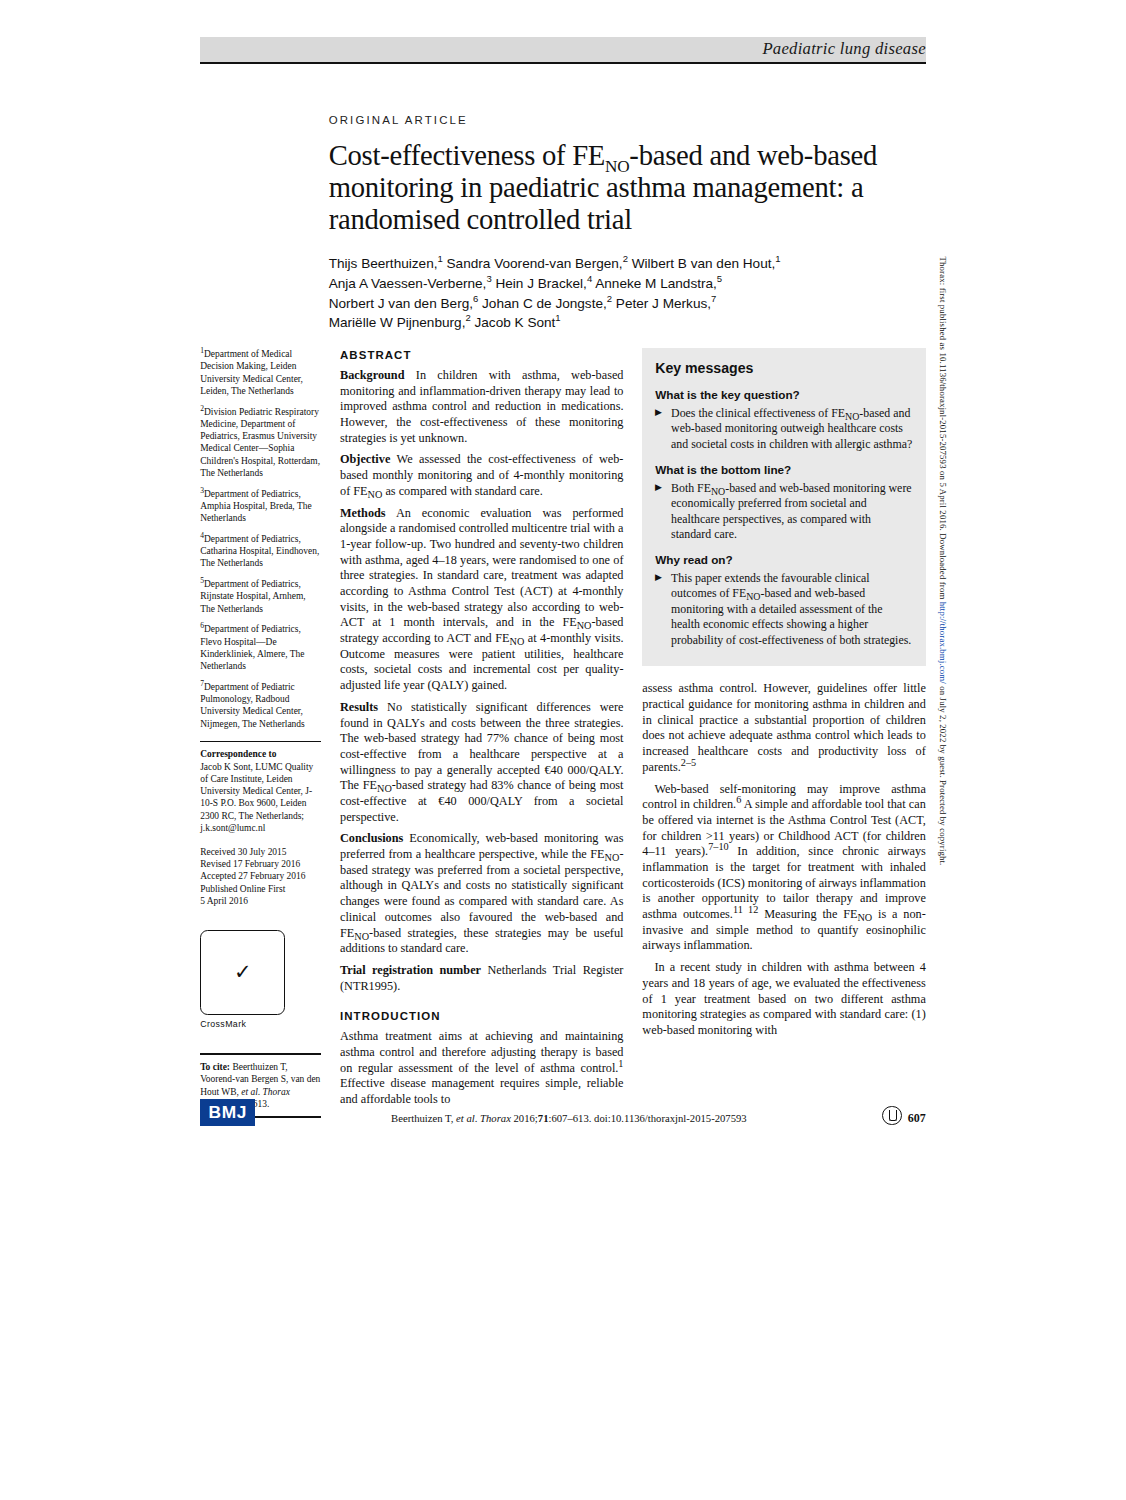Thorax: first published as 10.1136/thoraxjnl-2015-207593 on 5 April 2016. Downloaded from http://thorax.bmj.com/ on July 2, 2022 by guest. Protected by copyright.
Paediatric lung disease
Original article
Cost-effectiveness of FENO-based and web-based monitoring in paediatric asthma management: a randomised controlled trial
Thijs Beerthuizen,1 Sandra Voorend-van Bergen,2 Wilbert B van den Hout,1
Anja A Vaessen-Verberne,3 Hein J Brackel,4 Anneke M Landstra,5
Norbert J van den Berg,6 Johan C de Jongste,2 Peter J Merkus,7
Mariëlle W Pijnenburg,2 Jacob K Sont1
1Department of Medical Decision Making, Leiden University Medical Center, Leiden, The Netherlands
2Division Pediatric Respiratory Medicine, Department of Pediatrics, Erasmus University Medical Center—Sophia Children's Hospital, Rotterdam, The Netherlands
3Department of Pediatrics, Amphia Hospital, Breda, The Netherlands
4Department of Pediatrics, Catharina Hospital, Eindhoven, The Netherlands
5Department of Pediatrics, Rijnstate Hospital, Arnhem, The Netherlands
6Department of Pediatrics, Flevo Hospital—De Kinderkliniek, Almere, The Netherlands
7Department of Pediatric Pulmonology, Radboud University Medical Center, Nijmegen, The Netherlands
Correspondence to
Jacob K Sont, LUMC Quality of Care Institute, Leiden University Medical Center, J-10-S P.O. Box 9600, Leiden 2300 RC, The Netherlands; j.k.sont@lumc.nl
Received 30 July 2015
Revised 17 February 2016
Accepted 27 February 2016
Published Online First
5 April 2016
✓
CrossMark
To cite: Beerthuizen T, Voorend-van Bergen S, van den Hout WB, et al. Thorax 2016;71:607–613.
Abstract
Background In children with asthma, web-based monitoring and inflammation-driven therapy may lead to improved asthma control and reduction in medications. However, the cost-effectiveness of these monitoring strategies is yet unknown.
Objective We assessed the cost-effectiveness of web-based monthly monitoring and of 4-monthly monitoring of FENO as compared with standard care.
Methods An economic evaluation was performed alongside a randomised controlled multicentre trial with a 1-year follow-up. Two hundred and seventy-two children with asthma, aged 4–18 years, were randomised to one of three strategies. In standard care, treatment was adapted according to Asthma Control Test (ACT) at 4-monthly visits, in the web-based strategy also according to web-ACT at 1 month intervals, and in the FENO-based strategy according to ACT and FENO at 4-monthly visits. Outcome measures were patient utilities, healthcare costs, societal costs and incremental cost per quality-adjusted life year (QALY) gained.
Results No statistically significant differences were found in QALYs and costs between the three strategies. The web-based strategy had 77% chance of being most cost-effective from a healthcare perspective at a willingness to pay a generally accepted €40 000/QALY. The FENO-based strategy had 83% chance of being most cost-effective at €40 000/QALY from a societal perspective.
Conclusions Economically, web-based monitoring was preferred from a healthcare perspective, while the FENO-based strategy was preferred from a societal perspective, although in QALYs and costs no statistically significant changes were found as compared with standard care. As clinical outcomes also favoured the web-based and FENO-based strategies, these strategies may be useful additions to standard care.
Trial registration number Netherlands Trial Register (NTR1995).
Introduction
Asthma treatment aims at achieving and maintaining asthma control and therefore adjusting therapy is based on regular assessment of the level of asthma control.1 Effective disease management requires simple, reliable and affordable tools to
Key messages
What is the key question?
Does the clinical effectiveness of FENO-based and web-based monitoring outweigh healthcare costs and societal costs in children with allergic asthma?
What is the bottom line?
Both FENO-based and web-based monitoring were economically preferred from societal and healthcare perspectives, as compared with standard care.
Why read on?
This paper extends the favourable clinical outcomes of FENO-based and web-based monitoring with a detailed assessment of the health economic effects showing a higher probability of cost-effectiveness of both strategies.
assess asthma control. However, guidelines offer little practical guidance for monitoring asthma in children and in clinical practice a substantial proportion of children does not achieve adequate asthma control which leads to increased healthcare costs and productivity loss of parents.2–5
Web-based self-monitoring may improve asthma control in children.6 A simple and affordable tool that can be offered via internet is the Asthma Control Test (ACT, for children >11 years) or Childhood ACT (for children 4–11 years).7–10 In addition, since chronic airways inflammation is the target for treatment with inhaled corticosteroids (ICS) monitoring of airways inflammation is another opportunity to tailor therapy and improve asthma outcomes.11 12 Measuring the FENO is a non-invasive and simple method to quantify eosinophilic airways inflammation.
In a recent study in children with asthma between 4 years and 18 years of age, we evaluated the effectiveness of 1 year treatment based on two different asthma monitoring strategies as compared with standard care: (1) web-based monitoring with
BMJ
Beerthuizen T, et al. Thorax 2016;71:607–613. doi:10.1136/thoraxjnl-2015-207593
607